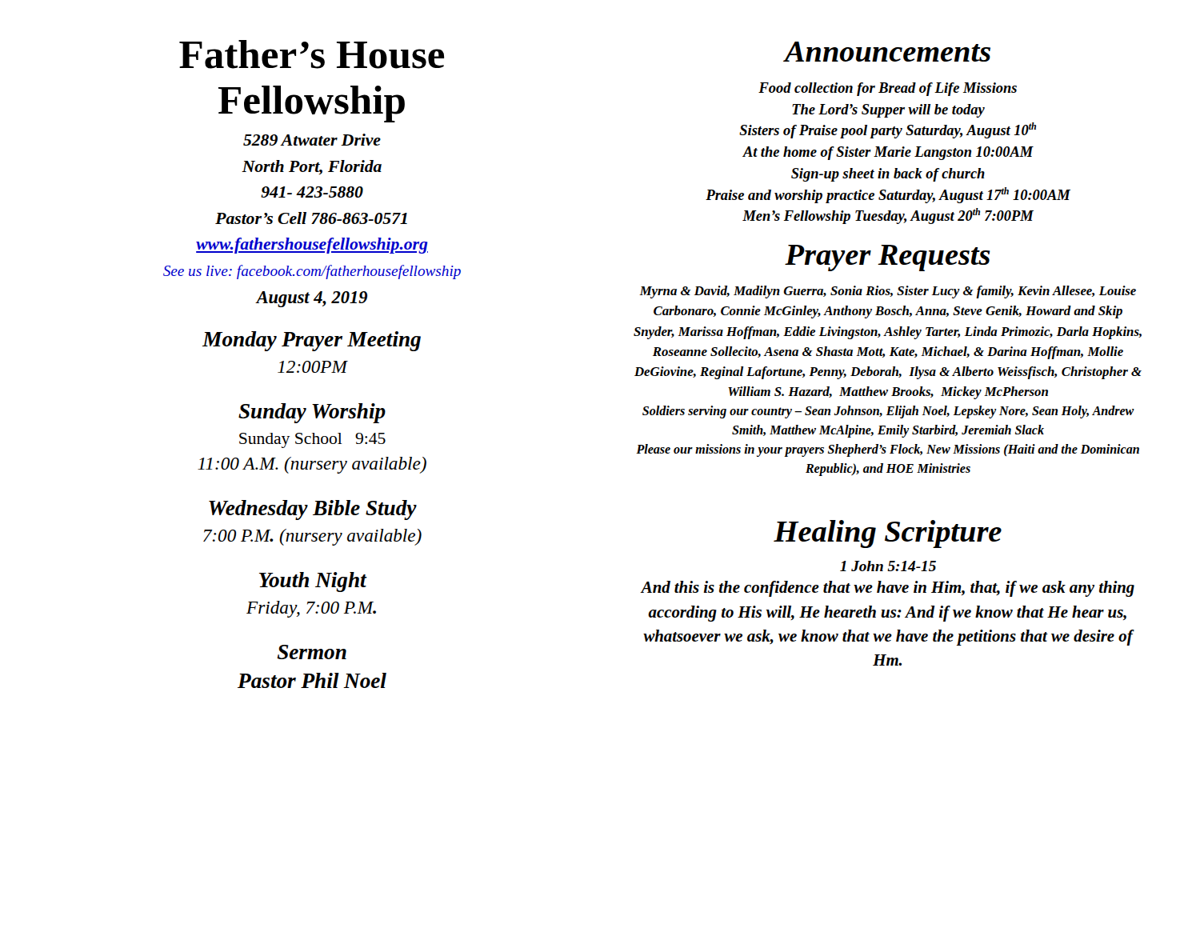Father’s House
Fellowship
5289 Atwater Drive
North Port, Florida
941- 423-5880
Pastor’s Cell 786-863-0571
www.fathershousefellowship.org
See us live: facebook.com/fatherhousefellowship
August 4, 2019
Monday Prayer Meeting 12:00PM
Sunday Worship Sunday School 9:45 11:00 A.M. (nursery available)
Wednesday Bible Study 7:00 P.M. (nursery available)
Youth Night Friday, 7:00 P.M.
Sermon
Pastor Phil Noel
Announcements
Food collection for Bread of Life Missions
The Lord’s Supper will be today
Sisters of Praise pool party Saturday, August 10th
At the home of Sister Marie Langston 10:00AM
Sign-up sheet in back of church
Praise and worship practice Saturday, August 17th 10:00AM
Men’s Fellowship Tuesday, August 20th 7:00PM
Prayer Requests
Myrna & David, Madilyn Guerra, Sonia Rios, Sister Lucy & family, Kevin Allesee, Louise Carbonaro, Connie McGinley, Anthony Bosch, Anna, Steve Genik, Howard and Skip Snyder, Marissa Hoffman, Eddie Livingston, Ashley Tarter, Linda Primozic, Darla Hopkins, Roseanne Sollecito, Asena & Shasta Mott, Kate, Michael, & Darina Hoffman, Mollie DeGiovine, Reginal Lafortune, Penny, Deborah, Ilysa & Alberto Weissfisch, Christopher & William S. Hazard, Matthew Brooks, Mickey McPherson
Soldiers serving our country – Sean Johnson, Elijah Noel, Lepskey Nore, Sean Holy, Andrew Smith, Matthew McAlpine, Emily Starbird, Jeremiah Slack
Please our missions in your prayers Shepherd’s Flock, New Missions (Haiti and the Dominican Republic), and HOE Ministries
Healing Scripture
1 John 5:14-15
And this is the confidence that we have in Him, that, if we ask any thing according to His will, He heareth us: And if we know that He hear us, whatsoever we ask, we know that we have the petitions that we desire of Hm.